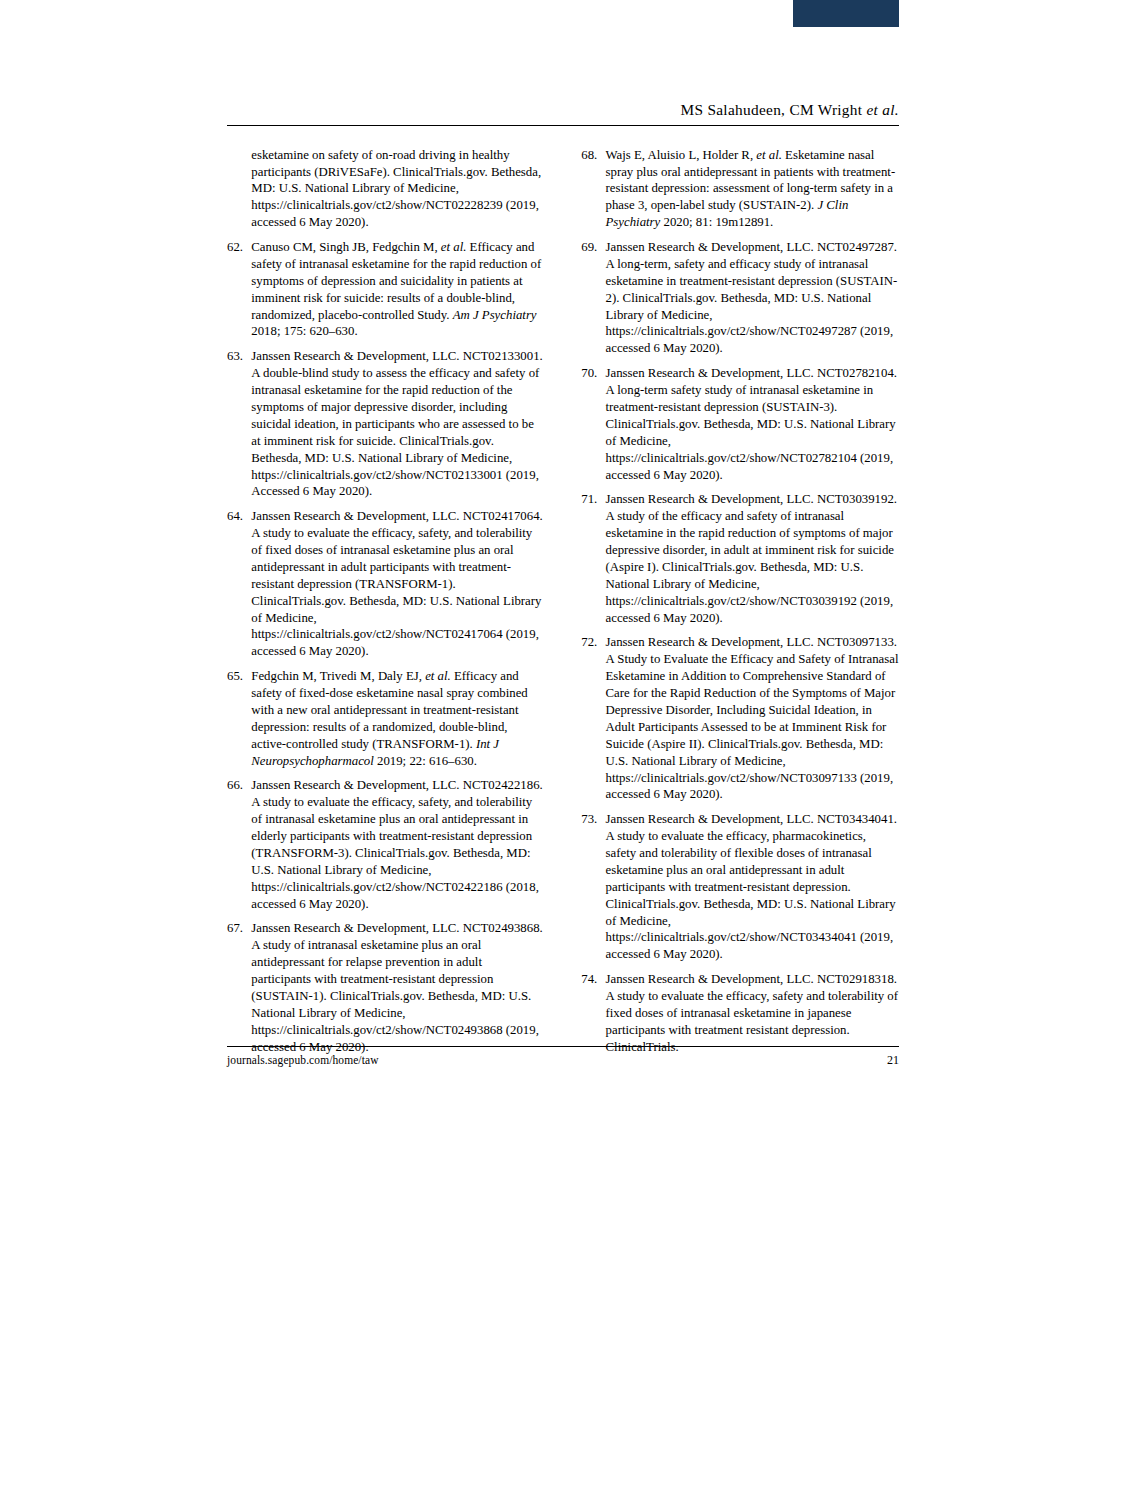MS Salahudeen, CM Wright et al.
esketamine on safety of on-road driving in healthy participants (DRiVESaFe). ClinicalTrials.gov. Bethesda, MD: U.S. National Library of Medicine, https://clinicaltrials.gov/ct2/show/NCT02228239 (2019, accessed 6 May 2020).
62. Canuso CM, Singh JB, Fedgchin M, et al. Efficacy and safety of intranasal esketamine for the rapid reduction of symptoms of depression and suicidality in patients at imminent risk for suicide: results of a double-blind, randomized, placebo-controlled Study. Am J Psychiatry 2018; 175: 620–630.
63. Janssen Research & Development, LLC. NCT02133001. A double-blind study to assess the efficacy and safety of intranasal esketamine for the rapid reduction of the symptoms of major depressive disorder, including suicidal ideation, in participants who are assessed to be at imminent risk for suicide. ClinicalTrials.gov. Bethesda, MD: U.S. National Library of Medicine, https://clinicaltrials.gov/ct2/show/NCT02133001 (2019, Accessed 6 May 2020).
64. Janssen Research & Development, LLC. NCT02417064. A study to evaluate the efficacy, safety, and tolerability of fixed doses of intranasal esketamine plus an oral antidepressant in adult participants with treatment-resistant depression (TRANSFORM-1). ClinicalTrials.gov. Bethesda, MD: U.S. National Library of Medicine, https://clinicaltrials.gov/ct2/show/NCT02417064 (2019, accessed 6 May 2020).
65. Fedgchin M, Trivedi M, Daly EJ, et al. Efficacy and safety of fixed-dose esketamine nasal spray combined with a new oral antidepressant in treatment-resistant depression: results of a randomized, double-blind, active-controlled study (TRANSFORM-1). Int J Neuropsychopharmacol 2019; 22: 616–630.
66. Janssen Research & Development, LLC. NCT02422186. A study to evaluate the efficacy, safety, and tolerability of intranasal esketamine plus an oral antidepressant in elderly participants with treatment-resistant depression (TRANSFORM-3). ClinicalTrials.gov. Bethesda, MD: U.S. National Library of Medicine, https://clinicaltrials.gov/ct2/show/NCT02422186 (2018, accessed 6 May 2020).
67. Janssen Research & Development, LLC. NCT02493868. A study of intranasal esketamine plus an oral antidepressant for relapse prevention in adult participants with treatment-resistant depression (SUSTAIN-1). ClinicalTrials.gov. Bethesda, MD: U.S. National Library of Medicine, https://clinicaltrials.gov/ct2/show/NCT02493868 (2019, accessed 6 May 2020).
68. Wajs E, Aluisio L, Holder R, et al. Esketamine nasal spray plus oral antidepressant in patients with treatment-resistant depression: assessment of long-term safety in a phase 3, open-label study (SUSTAIN-2). J Clin Psychiatry 2020; 81: 19m12891.
69. Janssen Research & Development, LLC. NCT02497287. A long-term, safety and efficacy study of intranasal esketamine in treatment-resistant depression (SUSTAIN-2). ClinicalTrials.gov. Bethesda, MD: U.S. National Library of Medicine, https://clinicaltrials.gov/ct2/show/NCT02497287 (2019, accessed 6 May 2020).
70. Janssen Research & Development, LLC. NCT02782104. A long-term safety study of intranasal esketamine in treatment-resistant depression (SUSTAIN-3). ClinicalTrials.gov. Bethesda, MD: U.S. National Library of Medicine, https://clinicaltrials.gov/ct2/show/NCT02782104 (2019, accessed 6 May 2020).
71. Janssen Research & Development, LLC. NCT03039192. A study of the efficacy and safety of intranasal esketamine in the rapid reduction of symptoms of major depressive disorder, in adult at imminent risk for suicide (Aspire I). ClinicalTrials.gov. Bethesda, MD: U.S. National Library of Medicine, https://clinicaltrials.gov/ct2/show/NCT03039192 (2019, accessed 6 May 2020).
72. Janssen Research & Development, LLC. NCT03097133. A Study to Evaluate the Efficacy and Safety of Intranasal Esketamine in Addition to Comprehensive Standard of Care for the Rapid Reduction of the Symptoms of Major Depressive Disorder, Including Suicidal Ideation, in Adult Participants Assessed to be at Imminent Risk for Suicide (Aspire II). ClinicalTrials.gov. Bethesda, MD: U.S. National Library of Medicine, https://clinicaltrials.gov/ct2/show/NCT03097133 (2019, accessed 6 May 2020).
73. Janssen Research & Development, LLC. NCT03434041. A study to evaluate the efficacy, pharmacokinetics, safety and tolerability of flexible doses of intranasal esketamine plus an oral antidepressant in adult participants with treatment-resistant depression. ClinicalTrials.gov. Bethesda, MD: U.S. National Library of Medicine, https://clinicaltrials.gov/ct2/show/NCT03434041 (2019, accessed 6 May 2020).
74. Janssen Research & Development, LLC. NCT02918318. A study to evaluate the efficacy, safety and tolerability of fixed doses of intranasal esketamine in japanese participants with treatment resistant depression. ClinicalTrials.
journals.sagepub.com/home/taw 21